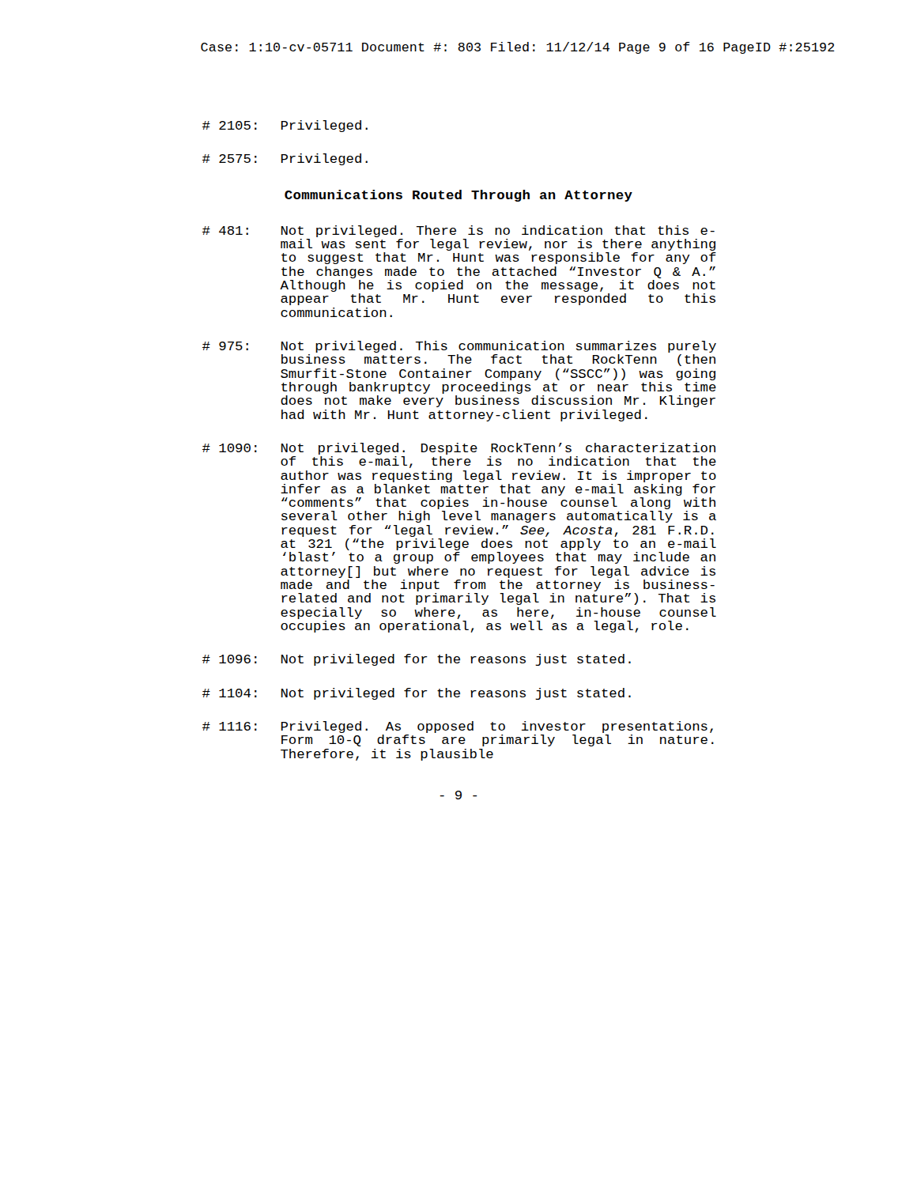Case: 1:10-cv-05711 Document #: 803 Filed: 11/12/14 Page 9 of 16 PageID #:25192
# 2105:
Privileged.
# 2575:
Privileged.
Communications Routed Through an Attorney
# 481:
Not privileged. There is no indication that this e-mail was sent for legal review, nor is there anything to suggest that Mr. Hunt was responsible for any of the changes made to the attached “Investor Q & A.” Although he is copied on the message, it does not appear that Mr. Hunt ever responded to this communication.
# 975:
Not privileged. This communication summarizes purely business matters. The fact that RockTenn (then Smurfit-Stone Container Company (“SSCC”)) was going through bankruptcy proceedings at or near this time does not make every business discussion Mr. Klinger had with Mr. Hunt attorney-client privileged.
# 1090:
Not privileged. Despite RockTenn’s characterization of this e-mail, there is no indication that the author was requesting legal review. It is improper to infer as a blanket matter that any e-mail asking for “comments” that copies in-house counsel along with several other high level managers automatically is a request for “legal review.” See, Acosta, 281 F.R.D. at 321 (“the privilege does not apply to an e-mail ‘blast’ to a group of employees that may include an attorney[] but where no request for legal advice is made and the input from the attorney is business-related and not primarily legal in nature”). That is especially so where, as here, in-house counsel occupies an operational, as well as a legal, role.
# 1096:
Not privileged for the reasons just stated.
# 1104:
Not privileged for the reasons just stated.
# 1116:
Privileged. As opposed to investor presentations, Form 10-Q drafts are primarily legal in nature. Therefore, it is plausible
- 9 -